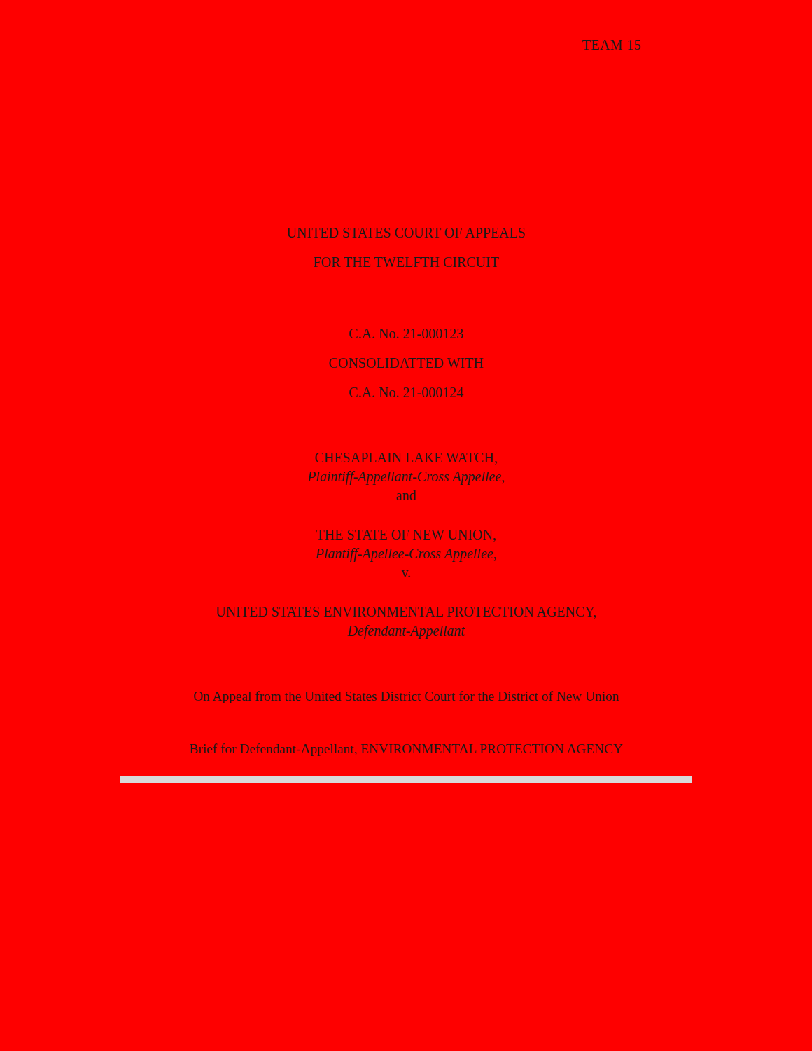TEAM 15
UNITED STATES COURT OF APPEALS
FOR THE TWELFTH CIRCUIT
C.A. No. 21-000123
CONSOLIDATTED WITH
C.A. No. 21-000124
CHESAPLAIN LAKE WATCH,
Plaintiff-Appellant-Cross Appellee,
and
THE STATE OF NEW UNION,
Plantiff-Apellee-Cross Appellee,
v.
UNITED STATES ENVIRONMENTAL PROTECTION AGENCY,
Defendant-Appellant
On Appeal from the United States District Court for the District of New Union
Brief for Defendant-Appellant, ENVIRONMENTAL PROTECTION AGENCY